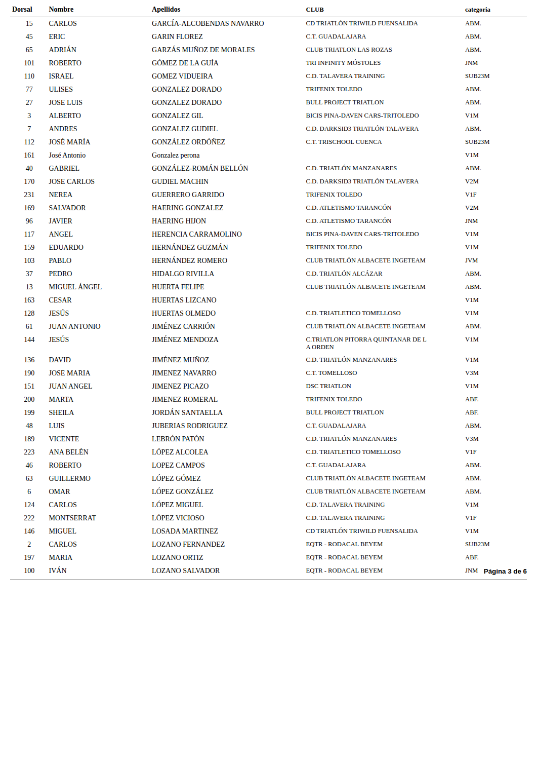| Dorsal | Nombre | Apellidos | CLUB | categoria |
| --- | --- | --- | --- | --- |
| 15 | CARLOS | GARCÍA-ALCOBENDAS NAVARRO | CD TRIATLÓN TRIWILD FUENSALIDA | ABM. |
| 45 | ERIC | GARIN FLOREZ | C.T. GUADALAJARA | ABM. |
| 65 | ADRIÁN | GARZÁS MUÑOZ DE MORALES | CLUB TRIATLON LAS ROZAS | ABM. |
| 101 | ROBERTO | GÓMEZ DE LA GUÍA | TRI INFINITY MÓSTOLES | JNM |
| 110 | ISRAEL | GOMEZ VIDUEIRA | C.D. TALAVERA TRAINING | SUB23M |
| 77 | ULISES | GONZALEZ DORADO | TRIFENIX TOLEDO | ABM. |
| 27 | JOSE LUIS | GONZALEZ DORADO | BULL PROJECT TRIATLON | ABM. |
| 3 | ALBERTO | GONZALEZ GIL | BICIS PINA-DAVEN CARS-TRITOLEDO | V1M |
| 7 | ANDRES | GONZALEZ GUDIEL | C.D. DARKSID3 TRIATLÓN TALAVERA | ABM. |
| 112 | JOSÉ MARÍA | GONZÁLEZ ORDÓÑEZ | C.T. TRISCHOOL CUENCA | SUB23M |
| 161 | José Antonio | Gonzalez perona | | V1M |
| 40 | GABRIEL | GONZÁLEZ-ROMÁN BELLÓN | C.D. TRIATLÓN MANZANARES | ABM. |
| 170 | JOSE CARLOS | GUDIEL MACHIN | C.D. DARKSID3 TRIATLÓN TALAVERA | V2M |
| 231 | NEREA | GUERRERO GARRIDO | TRIFENIX TOLEDO | V1F |
| 169 | SALVADOR | HAERING GONZALEZ | C.D. ATLETISMO TARANCÓN | V2M |
| 96 | JAVIER | HAERING HIJON | C.D. ATLETISMO TARANCÓN | JNM |
| 117 | ANGEL | HERENCIA CARRAMOLINO | BICIS PINA-DAVEN CARS-TRITOLEDO | V1M |
| 159 | EDUARDO | HERNÁNDEZ GUZMÁN | TRIFENIX TOLEDO | V1M |
| 103 | PABLO | HERNÁNDEZ ROMERO | CLUB TRIATLÓN ALBACETE INGETEAM | JVM |
| 37 | PEDRO | HIDALGO RIVILLA | C.D. TRIATLÓN ALCÁZAR | ABM. |
| 13 | MIGUEL ÁNGEL | HUERTA FELIPE | CLUB TRIATLÓN ALBACETE INGETEAM | ABM. |
| 163 | CESAR | HUERTAS LIZCANO | | V1M |
| 128 | JESÚS | HUERTAS OLMEDO | C.D. TRIATLETICO TOMELLOSO | V1M |
| 61 | JUAN ANTONIO | JIMÉNEZ CARRIÓN | CLUB TRIATLÓN ALBACETE INGETEAM | ABM. |
| 144 | JESÚS | JIMÉNEZ MENDOZA | C.TRIATLON PITORRA QUINTANAR DE L A ORDEN | V1M |
| 136 | DAVID | JIMÉNEZ MUÑOZ | C.D. TRIATLÓN MANZANARES | V1M |
| 190 | JOSE MARIA | JIMENEZ NAVARRO | C.T. TOMELLOSO | V3M |
| 151 | JUAN ANGEL | JIMENEZ PICAZO | DSC TRIATLON | V1M |
| 200 | MARTA | JIMENEZ ROMERAL | TRIFENIX TOLEDO | ABF. |
| 199 | SHEILA | JORDÁN SANTAELLA | BULL PROJECT TRIATLON | ABF. |
| 48 | LUIS | JUBERIAS RODRIGUEZ | C.T. GUADALAJARA | ABM. |
| 189 | VICENTE | LEBRÓN PATÓN | C.D. TRIATLÓN MANZANARES | V3M |
| 223 | ANA BELÉN | LÓPEZ ALCOLEA | C.D. TRIATLETICO TOMELLOSO | V1F |
| 46 | ROBERTO | LOPEZ CAMPOS | C.T. GUADALAJARA | ABM. |
| 63 | GUILLERMO | LÓPEZ GÓMEZ | CLUB TRIATLÓN ALBACETE INGETEAM | ABM. |
| 6 | OMAR | LÓPEZ GONZÁLEZ | CLUB TRIATLÓN ALBACETE INGETEAM | ABM. |
| 124 | CARLOS | LÓPEZ MIGUEL | C.D. TALAVERA TRAINING | V1M |
| 222 | MONTSERRAT | LÓPEZ VICIOSO | C.D. TALAVERA TRAINING | V1F |
| 146 | MIGUEL | LOSADA MARTINEZ | CD TRIATLÓN TRIWILD FUENSALIDA | V1M |
| 2 | CARLOS | LOZANO FERNANDEZ | EQTR - RODACAL BEYEM | SUB23M |
| 197 | MARIA | LOZANO ORTIZ | EQTR - RODACAL BEYEM | ABF. |
| 100 | IVÁN | LOZANO SALVADOR | EQTR - RODACAL BEYEM | JNM |
Página 3 de 6